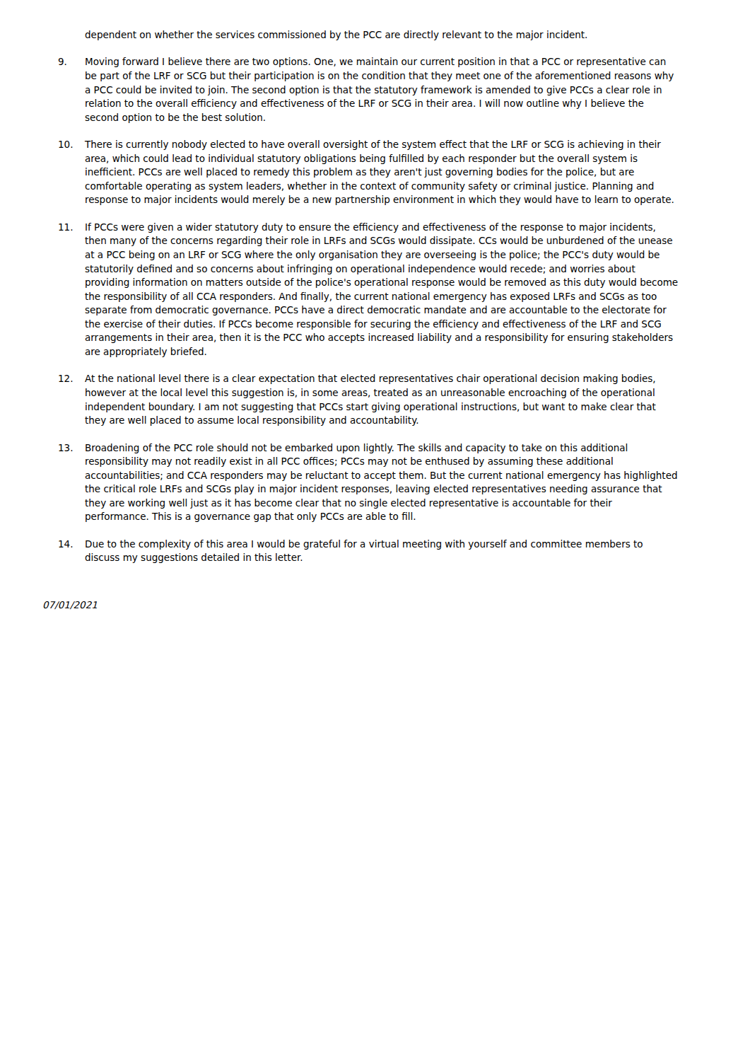dependent on whether the services commissioned by the PCC are directly relevant to the major incident.
Moving forward I believe there are two options. One, we maintain our current position in that a PCC or representative can be part of the LRF or SCG but their participation is on the condition that they meet one of the aforementioned reasons why a PCC could be invited to join. The second option is that the statutory framework is amended to give PCCs a clear role in relation to the overall efficiency and effectiveness of the LRF or SCG in their area. I will now outline why I believe the second option to be the best solution.
There is currently nobody elected to have overall oversight of the system effect that the LRF or SCG is achieving in their area, which could lead to individual statutory obligations being fulfilled by each responder but the overall system is inefficient. PCCs are well placed to remedy this problem as they aren't just governing bodies for the police, but are comfortable operating as system leaders, whether in the context of community safety or criminal justice. Planning and response to major incidents would merely be a new partnership environment in which they would have to learn to operate.
If PCCs were given a wider statutory duty to ensure the efficiency and effectiveness of the response to major incidents, then many of the concerns regarding their role in LRFs and SCGs would dissipate. CCs would be unburdened of the unease at a PCC being on an LRF or SCG where the only organisation they are overseeing is the police; the PCC's duty would be statutorily defined and so concerns about infringing on operational independence would recede; and worries about providing information on matters outside of the police's operational response would be removed as this duty would become the responsibility of all CCA responders. And finally, the current national emergency has exposed LRFs and SCGs as too separate from democratic governance. PCCs have a direct democratic mandate and are accountable to the electorate for the exercise of their duties. If PCCs become responsible for securing the efficiency and effectiveness of the LRF and SCG arrangements in their area, then it is the PCC who accepts increased liability and a responsibility for ensuring stakeholders are appropriately briefed.
At the national level there is a clear expectation that elected representatives chair operational decision making bodies, however at the local level this suggestion is, in some areas, treated as an unreasonable encroaching of the operational independent boundary. I am not suggesting that PCCs start giving operational instructions, but want to make clear that they are well placed to assume local responsibility and accountability.
Broadening of the PCC role should not be embarked upon lightly. The skills and capacity to take on this additional responsibility may not readily exist in all PCC offices; PCCs may not be enthused by assuming these additional accountabilities; and CCA responders may be reluctant to accept them. But the current national emergency has highlighted the critical role LRFs and SCGs play in major incident responses, leaving elected representatives needing assurance that they are working well just as it has become clear that no single elected representative is accountable for their performance. This is a governance gap that only PCCs are able to fill.
Due to the complexity of this area I would be grateful for a virtual meeting with yourself and committee members to discuss my suggestions detailed in this letter.
07/01/2021